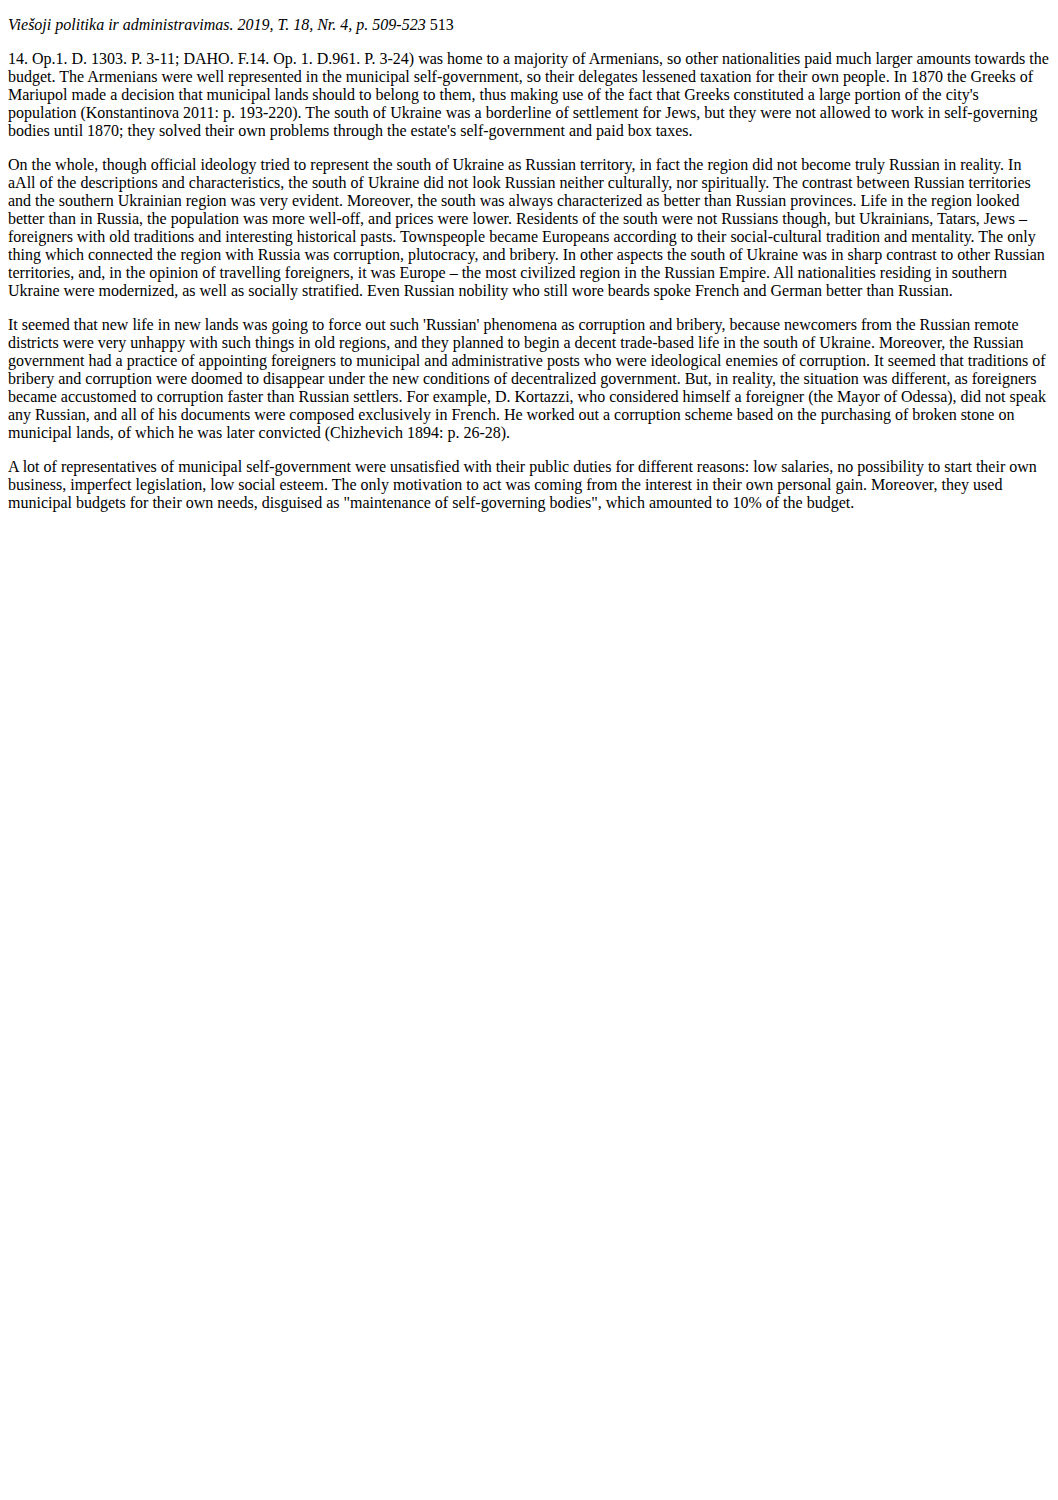Viešoji politika ir administravimas. 2019, T. 18, Nr. 4, p. 509-523 513
14. Op.1. D. 1303. P. 3-11; DAHO. F.14. Op. 1. D.961. P. 3-24) was home to a majority of Armenians, so other nationalities paid much larger amounts towards the budget. The Armenians were well represented in the municipal self-government, so their delegates lessened taxation for their own people. In 1870 the Greeks of Mariupol made a decision that municipal lands should to belong to them, thus making use of the fact that Greeks constituted a large portion of the city's population (Konstantinova 2011: p. 193-220). The south of Ukraine was a borderline of settlement for Jews, but they were not allowed to work in self-governing bodies until 1870; they solved their own problems through the estate's self-government and paid box taxes.
On the whole, though official ideology tried to represent the south of Ukraine as Russian territory, in fact the region did not become truly Russian in reality. In aAll of the descriptions and characteristics, the south of Ukraine did not look Russian neither culturally, nor spiritually. The contrast between Russian territories and the southern Ukrainian region was very evident. Moreover, the south was always characterized as better than Russian provinces. Life in the region looked better than in Russia, the population was more well-off, and prices were lower. Residents of the south were not Russians though, but Ukrainians, Tatars, Jews – foreigners with old traditions and interesting historical pasts. Townspeople became Europeans according to their social-cultural tradition and mentality. The only thing which connected the region with Russia was corruption, plutocracy, and bribery. In other aspects the south of Ukraine was in sharp contrast to other Russian territories, and, in the opinion of travelling foreigners, it was Europe – the most civilized region in the Russian Empire. All nationalities residing in southern Ukraine were modernized, as well as socially stratified. Even Russian nobility who still wore beards spoke French and German better than Russian.
It seemed that new life in new lands was going to force out such 'Russian' phenomena as corruption and bribery, because newcomers from the Russian remote districts were very unhappy with such things in old regions, and they planned to begin a decent trade-based life in the south of Ukraine. Moreover, the Russian government had a practice of appointing foreigners to municipal and administrative posts who were ideological enemies of corruption. It seemed that traditions of bribery and corruption were doomed to disappear under the new conditions of decentralized government. But, in reality, the situation was different, as foreigners became accustomed to corruption faster than Russian settlers. For example, D. Kortazzi, who considered himself a foreigner (the Mayor of Odessa), did not speak any Russian, and all of his documents were composed exclusively in French. He worked out a corruption scheme based on the purchasing of broken stone on municipal lands, of which he was later convicted (Chizhevich 1894: p. 26-28).
A lot of representatives of municipal self-government were unsatisfied with their public duties for different reasons: low salaries, no possibility to start their own business, imperfect legislation, low social esteem. The only motivation to act was coming from the interest in their own personal gain. Moreover, they used municipal budgets for their own needs, disguised as "maintenance of self-governing bodies", which amounted to 10% of the budget.